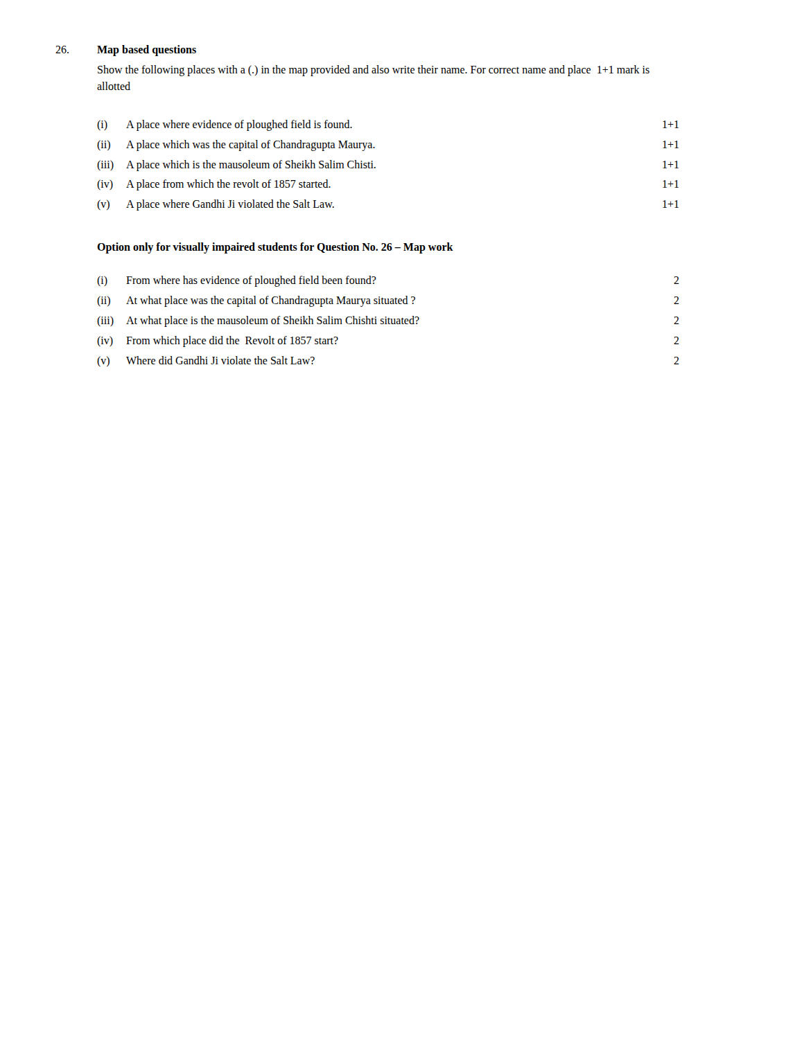26.
Map based questions
Show the following places with a (.) in the map provided and also write their name. For correct name and place 1+1 mark is allotted
| (i) | A place where evidence of ploughed field is found. | 1+1 |
| (ii) | A place which was the capital of Chandragupta Maurya. | 1+1 |
| (iii) | A place which is the mausoleum of Sheikh Salim Chisti. | 1+1 |
| (iv) | A place from which the revolt of 1857 started. | 1+1 |
| (v) | A place where Gandhi Ji violated the Salt Law. | 1+1 |
Option only for visually impaired students for Question No. 26 – Map work
| (i) | From where has evidence of ploughed field been found? | 2 |
| (ii) | At what place was the capital of Chandragupta Maurya situated ? | 2 |
| (iii) | At what place is the mausoleum of Sheikh Salim Chishti situated? | 2 |
| (iv) | From which place did the Revolt of 1857 start? | 2 |
| (v) | Where did Gandhi Ji violate the Salt Law? | 2 |